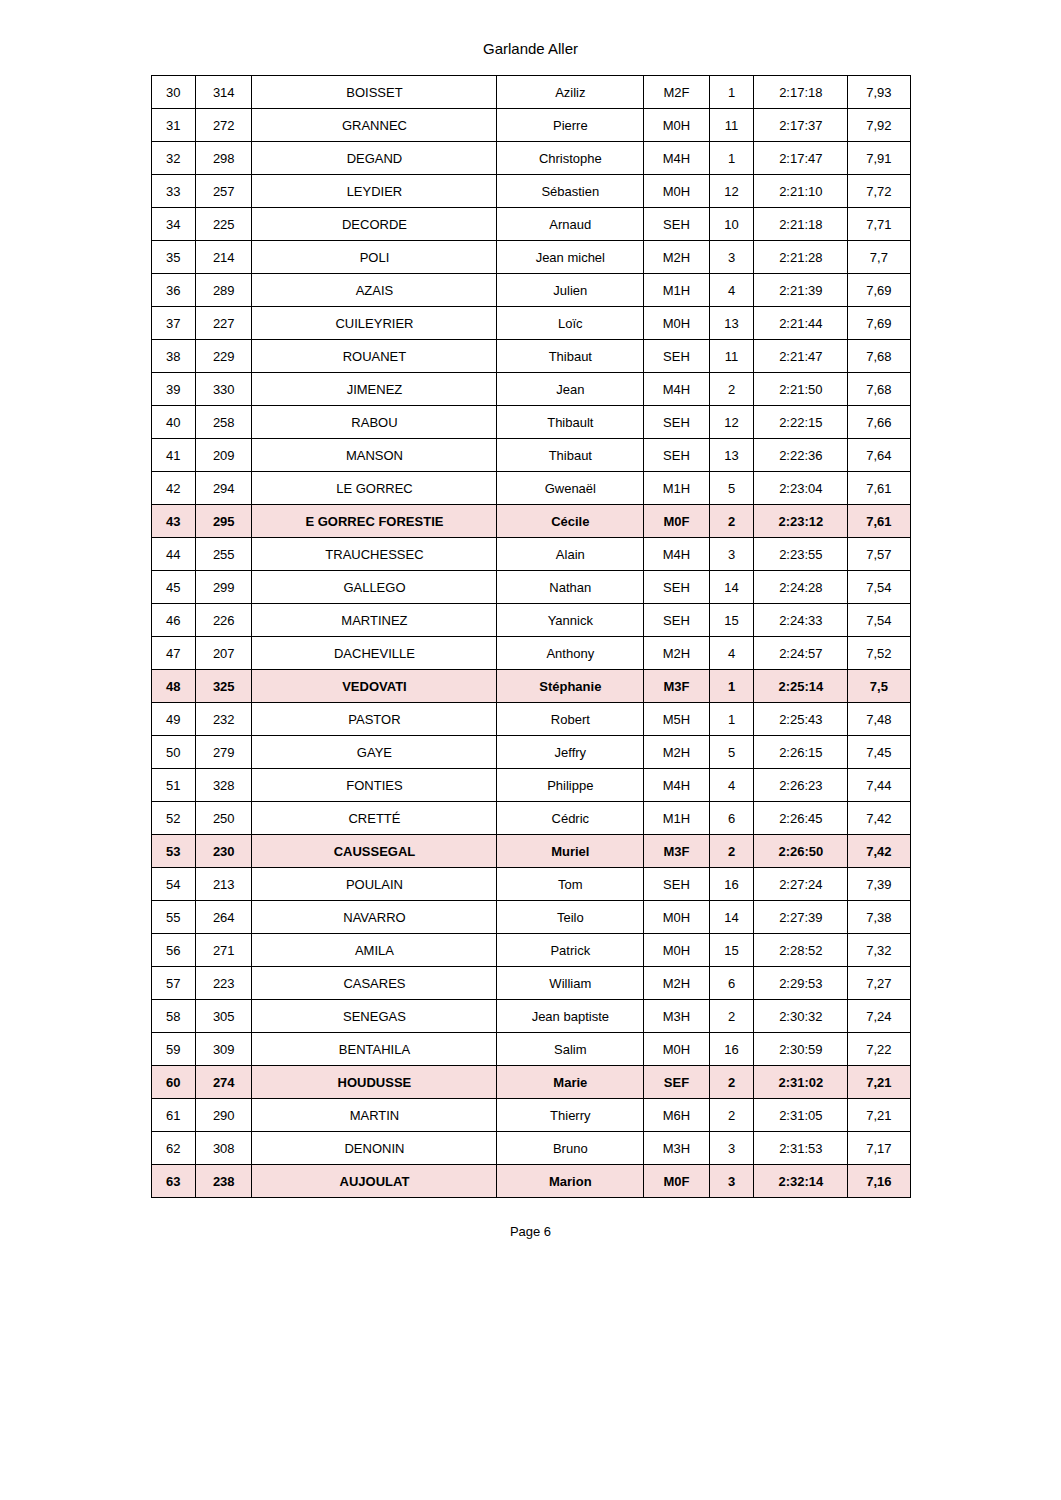Garlande Aller
| 30 | 314 | BOISSET | Aziliz | M2F | 1 | 2:17:18 | 7,93 |
| 31 | 272 | GRANNEC | Pierre | M0H | 11 | 2:17:37 | 7,92 |
| 32 | 298 | DEGAND | Christophe | M4H | 1 | 2:17:47 | 7,91 |
| 33 | 257 | LEYDIER | Sébastien | M0H | 12 | 2:21:10 | 7,72 |
| 34 | 225 | DECORDE | Arnaud | SEH | 10 | 2:21:18 | 7,71 |
| 35 | 214 | POLI | Jean michel | M2H | 3 | 2:21:28 | 7,7 |
| 36 | 289 | AZAIS | Julien | M1H | 4 | 2:21:39 | 7,69 |
| 37 | 227 | CUILEYRIER | Loïc | M0H | 13 | 2:21:44 | 7,69 |
| 38 | 229 | ROUANET | Thibaut | SEH | 11 | 2:21:47 | 7,68 |
| 39 | 330 | JIMENEZ | Jean | M4H | 2 | 2:21:50 | 7,68 |
| 40 | 258 | RABOU | Thibault | SEH | 12 | 2:22:15 | 7,66 |
| 41 | 209 | MANSON | Thibaut | SEH | 13 | 2:22:36 | 7,64 |
| 42 | 294 | LE GORREC | Gwenaël | M1H | 5 | 2:23:04 | 7,61 |
| 43 | 295 | E GORREC FORESTIE | Cécile | M0F | 2 | 2:23:12 | 7,61 |
| 44 | 255 | TRAUCHESSEC | Alain | M4H | 3 | 2:23:55 | 7,57 |
| 45 | 299 | GALLEGO | Nathan | SEH | 14 | 2:24:28 | 7,54 |
| 46 | 226 | MARTINEZ | Yannick | SEH | 15 | 2:24:33 | 7,54 |
| 47 | 207 | DACHEVILLE | Anthony | M2H | 4 | 2:24:57 | 7,52 |
| 48 | 325 | VEDOVATI | Stéphanie | M3F | 1 | 2:25:14 | 7,5 |
| 49 | 232 | PASTOR | Robert | M5H | 1 | 2:25:43 | 7,48 |
| 50 | 279 | GAYE | Jeffry | M2H | 5 | 2:26:15 | 7,45 |
| 51 | 328 | FONTIES | Philippe | M4H | 4 | 2:26:23 | 7,44 |
| 52 | 250 | CRETTÉ | Cédric | M1H | 6 | 2:26:45 | 7,42 |
| 53 | 230 | CAUSSEGAL | Muriel | M3F | 2 | 2:26:50 | 7,42 |
| 54 | 213 | POULAIN | Tom | SEH | 16 | 2:27:24 | 7,39 |
| 55 | 264 | NAVARRO | Teilo | M0H | 14 | 2:27:39 | 7,38 |
| 56 | 271 | AMILA | Patrick | M0H | 15 | 2:28:52 | 7,32 |
| 57 | 223 | CASARES | William | M2H | 6 | 2:29:53 | 7,27 |
| 58 | 305 | SENEGAS | Jean baptiste | M3H | 2 | 2:30:32 | 7,24 |
| 59 | 309 | BENTAHILA | Salim | M0H | 16 | 2:30:59 | 7,22 |
| 60 | 274 | HOUDUSSE | Marie | SEF | 2 | 2:31:02 | 7,21 |
| 61 | 290 | MARTIN | Thierry | M6H | 2 | 2:31:05 | 7,21 |
| 62 | 308 | DENONIN | Bruno | M3H | 3 | 2:31:53 | 7,17 |
| 63 | 238 | AUJOULAT | Marion | M0F | 3 | 2:32:14 | 7,16 |
Page 6